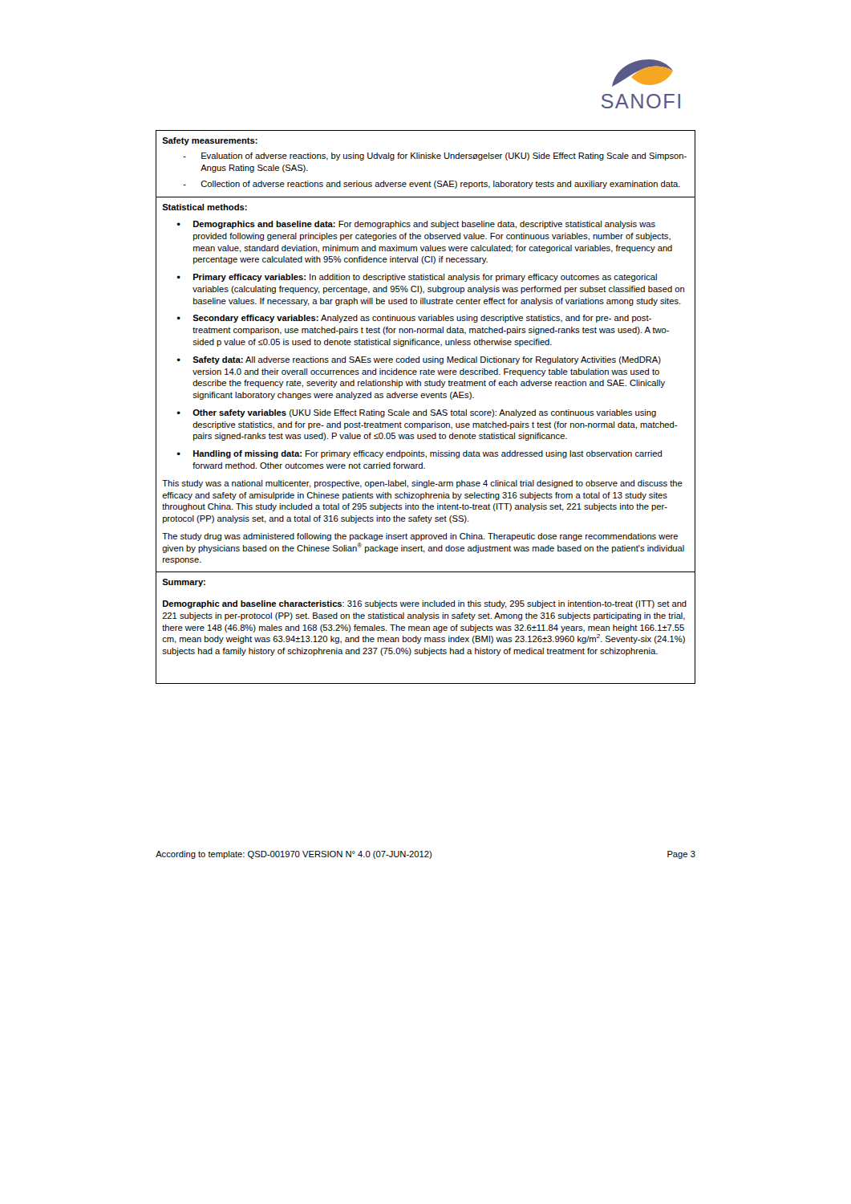SANOFI
| Safety measurements: Evaluation of adverse reactions, by using Udvalg for Kliniske Undersøgelser (UKU) Side Effect Rating Scale and Simpson-Angus Rating Scale (SAS). Collection of adverse reactions and serious adverse event (SAE) reports, laboratory tests and auxiliary examination data. |
| Statistical methods: Demographics and baseline data: For demographics and subject baseline data, descriptive statistical analysis was provided following general principles per categories of the observed value. For continuous variables, number of subjects, mean value, standard deviation, minimum and maximum values were calculated; for categorical variables, frequency and percentage were calculated with 95% confidence interval (CI) if necessary. Primary efficacy variables: In addition to descriptive statistical analysis for primary efficacy outcomes as categorical variables (calculating frequency, percentage, and 95% CI), subgroup analysis was performed per subset classified based on baseline values. If necessary, a bar graph will be used to illustrate center effect for analysis of variations among study sites. Secondary efficacy variables: Analyzed as continuous variables using descriptive statistics, and for pre- and post-treatment comparison, use matched-pairs t test (for non-normal data, matched-pairs signed-ranks test was used). A two-sided p value of ≤0.05 is used to denote statistical significance, unless otherwise specified. Safety data: All adverse reactions and SAEs were coded using Medical Dictionary for Regulatory Activities (MedDRA) version 14.0 and their overall occurrences and incidence rate were described. Frequency table tabulation was used to describe the frequency rate, severity and relationship with study treatment of each adverse reaction and SAE. Clinically significant laboratory changes were analyzed as adverse events (AEs). Other safety variables (UKU Side Effect Rating Scale and SAS total score): Analyzed as continuous variables using descriptive statistics, and for pre- and post-treatment comparison, use matched-pairs t test (for non-normal data, matched-pairs signed-ranks test was used). P value of ≤0.05 was used to denote statistical significance. Handling of missing data: For primary efficacy endpoints, missing data was addressed using last observation carried forward method. Other outcomes were not carried forward. This study was a national multicenter, prospective, open-label, single-arm phase 4 clinical trial designed to observe and discuss the efficacy and safety of amisulpride in Chinese patients with schizophrenia by selecting 316 subjects from a total of 13 study sites throughout China. This study included a total of 295 subjects into the intent-to-treat (ITT) analysis set, 221 subjects into the per-protocol (PP) analysis set, and a total of 316 subjects into the safety set (SS). The study drug was administered following the package insert approved in China. Therapeutic dose range recommendations were given by physicians based on the Chinese Solian ® package insert, and dose adjustment was made based on the patient's individual response. |
| Summary: Demographic and baseline characteristics : 316 subjects were included in this study, 295 subject in intention-to-treat (ITT) set and 221 subjects in per-protocol (PP) set. Based on the statistical analysis in safety set. Among the 316 subjects participating in the trial, there were 148 (46.8%) males and 168 (53.2%) females. The mean age of subjects was 32.6±11.84 years, mean height 166.1±7.55 cm, mean body weight was 63.94±13.120 kg, and the mean body mass index (BMI) was 23.126±3.9960 kg/m 2 . Seventy-six (24.1%) subjects had a family history of schizophrenia and 237 (75.0%) subjects had a history of medical treatment for schizophrenia. |
According to template: QSD-001970 VERSION N° 4.0 (07-JUN-2012)
Page 3